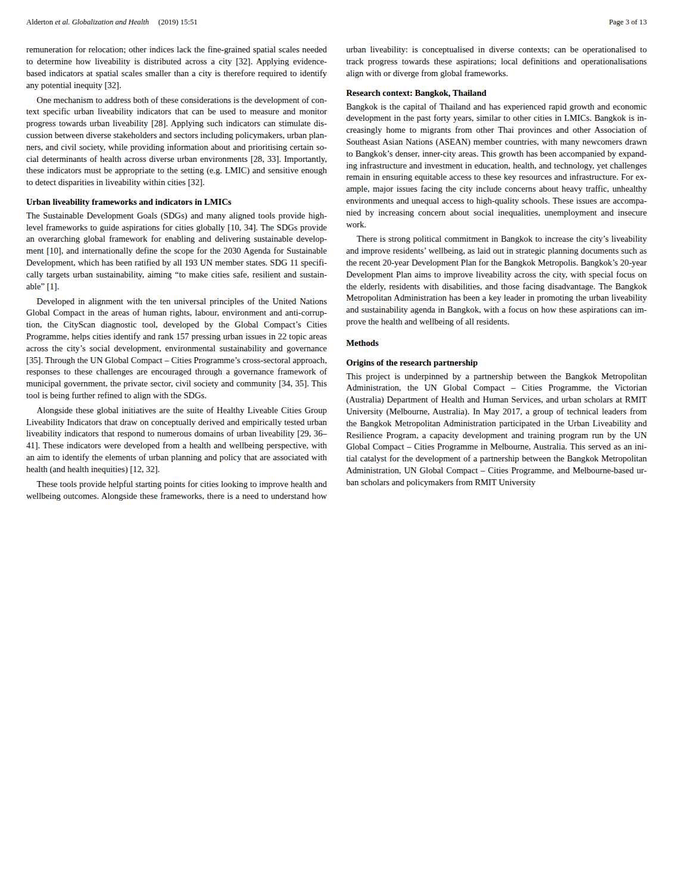Alderton et al. Globalization and Health (2019) 15:51
Page 3 of 13
remuneration for relocation; other indices lack the fine-grained spatial scales needed to determine how liveability is distributed across a city [32]. Applying evidence-based indicators at spatial scales smaller than a city is therefore required to identify any potential inequity [32].
One mechanism to address both of these considerations is the development of context specific urban liveability indicators that can be used to measure and monitor progress towards urban liveability [28]. Applying such indicators can stimulate discussion between diverse stakeholders and sectors including policymakers, urban planners, and civil society, while providing information about and prioritising certain social determinants of health across diverse urban environments [28, 33]. Importantly, these indicators must be appropriate to the setting (e.g. LMIC) and sensitive enough to detect disparities in liveability within cities [32].
Urban liveability frameworks and indicators in LMICs
The Sustainable Development Goals (SDGs) and many aligned tools provide high-level frameworks to guide aspirations for cities globally [10, 34]. The SDGs provide an overarching global framework for enabling and delivering sustainable development [10], and internationally define the scope for the 2030 Agenda for Sustainable Development, which has been ratified by all 193 UN member states. SDG 11 specifically targets urban sustainability, aiming “to make cities safe, resilient and sustainable” [1].
Developed in alignment with the ten universal principles of the United Nations Global Compact in the areas of human rights, labour, environment and anti-corruption, the CityScan diagnostic tool, developed by the Global Compact’s Cities Programme, helps cities identify and rank 157 pressing urban issues in 22 topic areas across the city’s social development, environmental sustainability and governance [35]. Through the UN Global Compact – Cities Programme’s cross-sectoral approach, responses to these challenges are encouraged through a governance framework of municipal government, the private sector, civil society and community [34, 35]. This tool is being further refined to align with the SDGs.
Alongside these global initiatives are the suite of Healthy Liveable Cities Group Liveability Indicators that draw on conceptually derived and empirically tested urban liveability indicators that respond to numerous domains of urban liveability [29, 36–41]. These indicators were developed from a health and wellbeing perspective, with an aim to identify the elements of urban planning and policy that are associated with health (and health inequities) [12, 32].
These tools provide helpful starting points for cities looking to improve health and wellbeing outcomes. Alongside these frameworks, there is a need to understand how urban liveability: is conceptualised in diverse contexts; can be operationalised to track progress towards these aspirations; local definitions and operationalisations align with or diverge from global frameworks.
Research context: Bangkok, Thailand
Bangkok is the capital of Thailand and has experienced rapid growth and economic development in the past forty years, similar to other cities in LMICs. Bangkok is increasingly home to migrants from other Thai provinces and other Association of Southeast Asian Nations (ASEAN) member countries, with many newcomers drawn to Bangkok’s denser, inner-city areas. This growth has been accompanied by expanding infrastructure and investment in education, health, and technology, yet challenges remain in ensuring equitable access to these key resources and infrastructure. For example, major issues facing the city include concerns about heavy traffic, unhealthy environments and unequal access to high-quality schools. These issues are accompanied by increasing concern about social inequalities, unemployment and insecure work.
There is strong political commitment in Bangkok to increase the city’s liveability and improve residents’ wellbeing, as laid out in strategic planning documents such as the recent 20-year Development Plan for the Bangkok Metropolis. Bangkok’s 20-year Development Plan aims to improve liveability across the city, with special focus on the elderly, residents with disabilities, and those facing disadvantage. The Bangkok Metropolitan Administration has been a key leader in promoting the urban liveability and sustainability agenda in Bangkok, with a focus on how these aspirations can improve the health and wellbeing of all residents.
Methods
Origins of the research partnership
This project is underpinned by a partnership between the Bangkok Metropolitan Administration, the UN Global Compact – Cities Programme, the Victorian (Australia) Department of Health and Human Services, and urban scholars at RMIT University (Melbourne, Australia). In May 2017, a group of technical leaders from the Bangkok Metropolitan Administration participated in the Urban Liveability and Resilience Program, a capacity development and training program run by the UN Global Compact – Cities Programme in Melbourne, Australia. This served as an initial catalyst for the development of a partnership between the Bangkok Metropolitan Administration, UN Global Compact – Cities Programme, and Melbourne-based urban scholars and policymakers from RMIT University